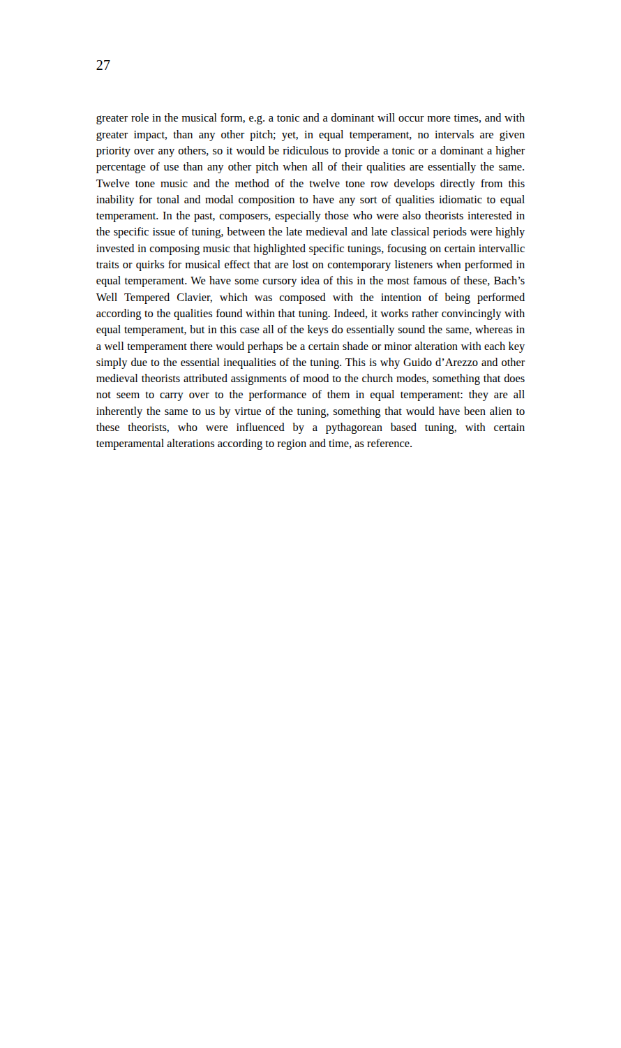27
greater role in the musical form, e.g. a tonic and a dominant will occur more times, and with greater impact, than any other pitch; yet, in equal temperament, no intervals are given priority over any others, so it would be ridiculous to provide a tonic or a dominant a higher percentage of use than any other pitch when all of their qualities are essentially the same. Twelve tone music and the method of the twelve tone row develops directly from this inability for tonal and modal composition to have any sort of qualities idiomatic to equal temperament. In the past, composers, especially those who were also theorists interested in the specific issue of tuning, between the late medieval and late classical periods were highly invested in composing music that highlighted specific tunings, focusing on certain intervallic traits or quirks for musical effect that are lost on contemporary listeners when performed in equal temperament. We have some cursory idea of this in the most famous of these, Bach’s Well Tempered Clavier, which was composed with the intention of being performed according to the qualities found within that tuning. Indeed, it works rather convincingly with equal temperament, but in this case all of the keys do essentially sound the same, whereas in a well temperament there would perhaps be a certain shade or minor alteration with each key simply due to the essential inequalities of the tuning. This is why Guido d’Arezzo and other medieval theorists attributed assignments of mood to the church modes, something that does not seem to carry over to the performance of them in equal temperament: they are all inherently the same to us by virtue of the tuning, something that would have been alien to these theorists, who were influenced by a pythagorean based tuning, with certain temperamental alterations according to region and time, as reference.